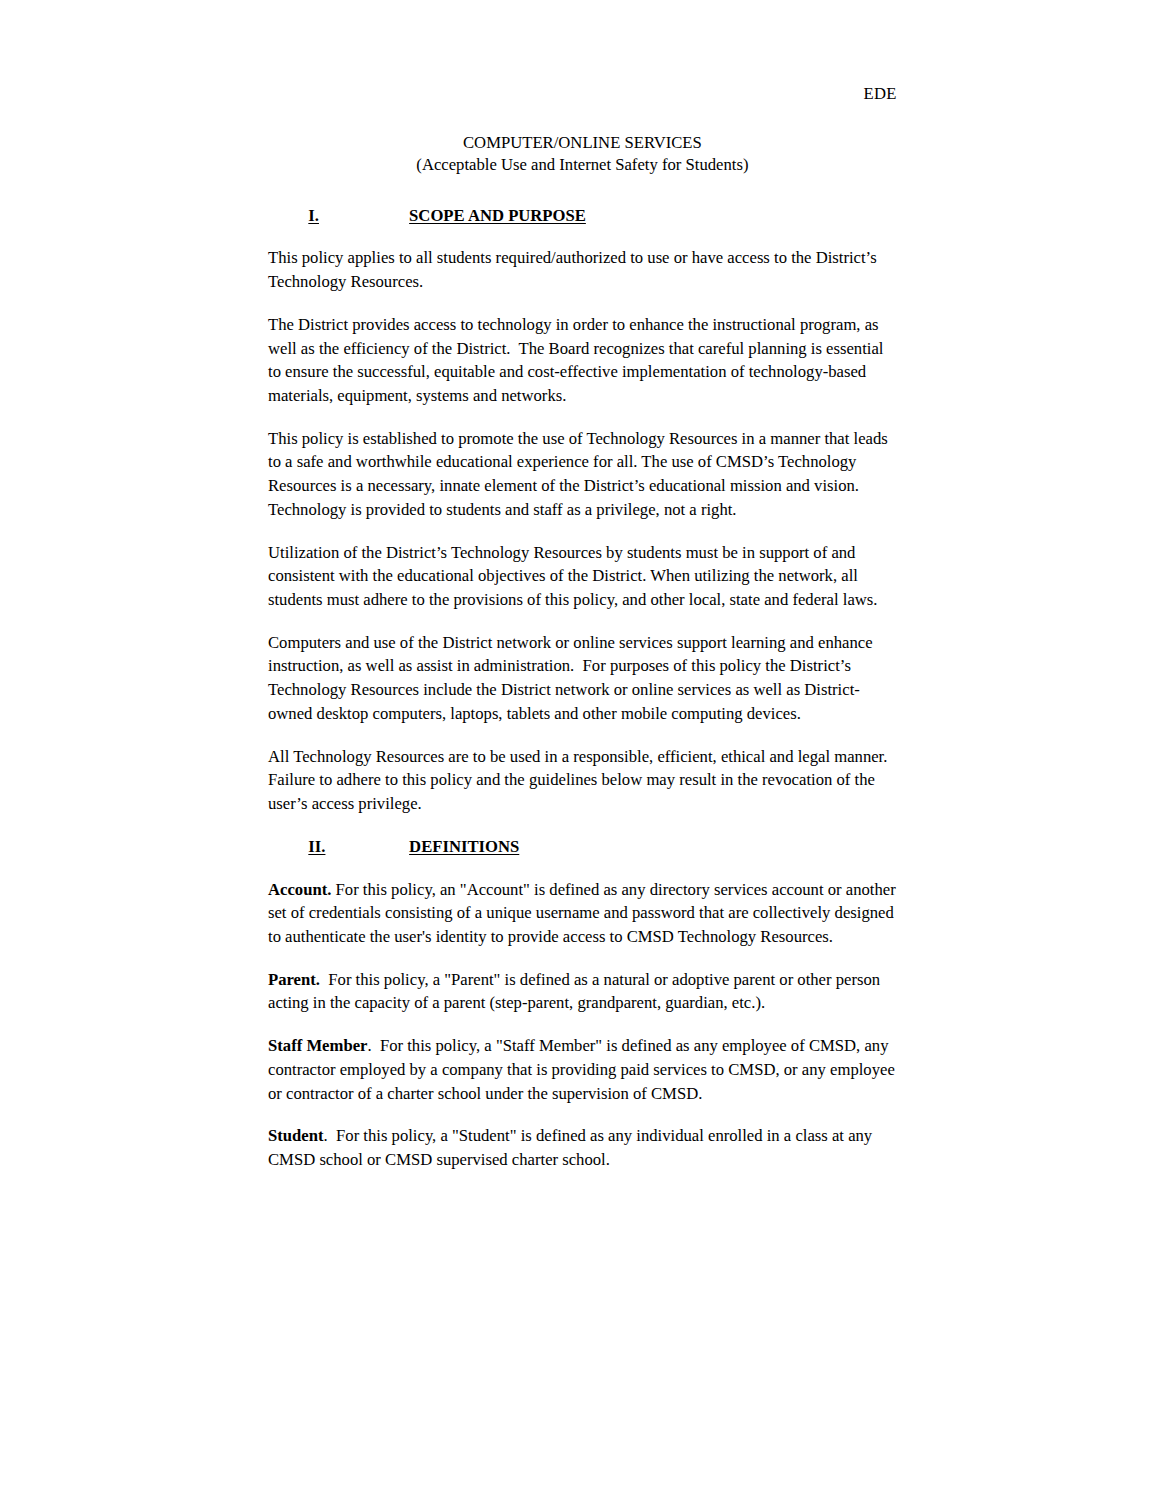EDE
COMPUTER/ONLINE SERVICES (Acceptable Use and Internet Safety for Students)
I. SCOPE AND PURPOSE
This policy applies to all students required/authorized to use or have access to the District’s Technology Resources.
The District provides access to technology in order to enhance the instructional program, as well as the efficiency of the District. The Board recognizes that careful planning is essential to ensure the successful, equitable and cost-effective implementation of technology-based materials, equipment, systems and networks.
This policy is established to promote the use of Technology Resources in a manner that leads to a safe and worthwhile educational experience for all. The use of CMSD’s Technology Resources is a necessary, innate element of the District’s educational mission and vision. Technology is provided to students and staff as a privilege, not a right.
Utilization of the District’s Technology Resources by students must be in support of and consistent with the educational objectives of the District. When utilizing the network, all students must adhere to the provisions of this policy, and other local, state and federal laws.
Computers and use of the District network or online services support learning and enhance instruction, as well as assist in administration. For purposes of this policy the District’s Technology Resources include the District network or online services as well as District-owned desktop computers, laptops, tablets and other mobile computing devices.
All Technology Resources are to be used in a responsible, efficient, ethical and legal manner. Failure to adhere to this policy and the guidelines below may result in the revocation of the user’s access privilege.
II. DEFINITIONS
Account. For this policy, an "Account" is defined as any directory services account or another set of credentials consisting of a unique username and password that are collectively designed to authenticate the user's identity to provide access to CMSD Technology Resources.
Parent. For this policy, a "Parent" is defined as a natural or adoptive parent or other person acting in the capacity of a parent (step-parent, grandparent, guardian, etc.).
Staff Member. For this policy, a "Staff Member" is defined as any employee of CMSD, any contractor employed by a company that is providing paid services to CMSD, or any employee or contractor of a charter school under the supervision of CMSD.
Student. For this policy, a "Student" is defined as any individual enrolled in a class at any CMSD school or CMSD supervised charter school.